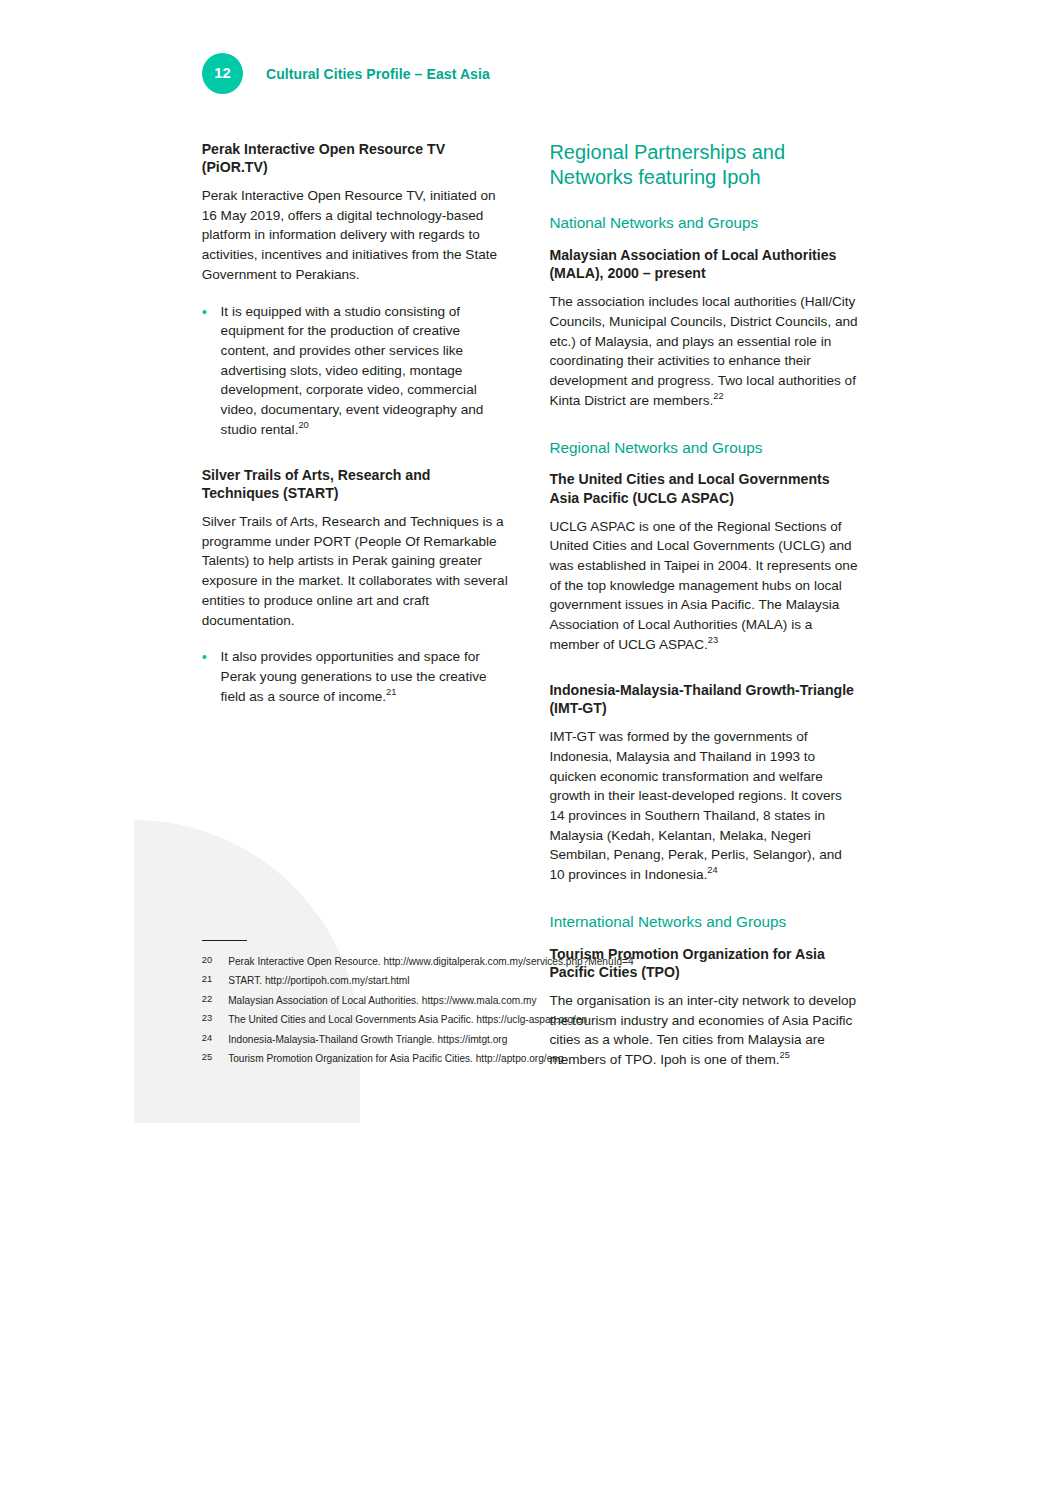12
Cultural Cities Profile – East Asia
Perak Interactive Open Resource TV (PiOR.TV)
Perak Interactive Open Resource TV, initiated on 16 May 2019, offers a digital technology-based platform in information delivery with regards to activities, incentives and initiatives from the State Government to Perakians.
It is equipped with a studio consisting of equipment for the production of creative content, and provides other services like advertising slots, video editing, montage development, corporate video, commercial video, documentary, event videography and studio rental.20
Silver Trails of Arts, Research and Techniques (START)
Silver Trails of Arts, Research and Techniques is a programme under PORT (People Of Remarkable Talents) to help artists in Perak gaining greater exposure in the market. It collaborates with several entities to produce online art and craft documentation.
It also provides opportunities and space for Perak young generations to use the creative field as a source of income.21
Regional Partnerships and Networks featuring Ipoh
National Networks and Groups
Malaysian Association of Local Authorities (MALA), 2000 – present
The association includes local authorities (Hall/City Councils, Municipal Councils, District Councils, and etc.) of Malaysia, and plays an essential role in coordinating their activities to enhance their development and progress. Two local authorities of Kinta District are members.22
Regional Networks and Groups
The United Cities and Local Governments Asia Pacific (UCLG ASPAC)
UCLG ASPAC is one of the Regional Sections of United Cities and Local Governments (UCLG) and was established in Taipei in 2004. It represents one of the top knowledge management hubs on local government issues in Asia Pacific. The Malaysia Association of Local Authorities (MALA) is a member of UCLG ASPAC.23
Indonesia-Malaysia-Thailand Growth-Triangle (IMT-GT)
IMT-GT was formed by the governments of Indonesia, Malaysia and Thailand in 1993 to quicken economic transformation and welfare growth in their least-developed regions. It covers 14 provinces in Southern Thailand, 8 states in Malaysia (Kedah, Kelantan, Melaka, Negeri Sembilan, Penang, Perak, Perlis, Selangor), and 10 provinces in Indonesia.24
International Networks and Groups
Tourism Promotion Organization for Asia Pacific Cities (TPO)
The organisation is an inter-city network to develop the tourism industry and economies of Asia Pacific cities as a whole. Ten cities from Malaysia are members of TPO. Ipoh is one of them.25
Perak Interactive Open Resource. http://www.digitalperak.com.my/services.php?MenuId=4
START. http://portipoh.com.my/start.html
Malaysian Association of Local Authorities. https://www.mala.com.my
The United Cities and Local Governments Asia Pacific. https://uclg-aspac.org/en
Indonesia-Malaysia-Thailand Growth Triangle. https://imtgt.org
Tourism Promotion Organization for Asia Pacific Cities. http://aptpo.org/eng